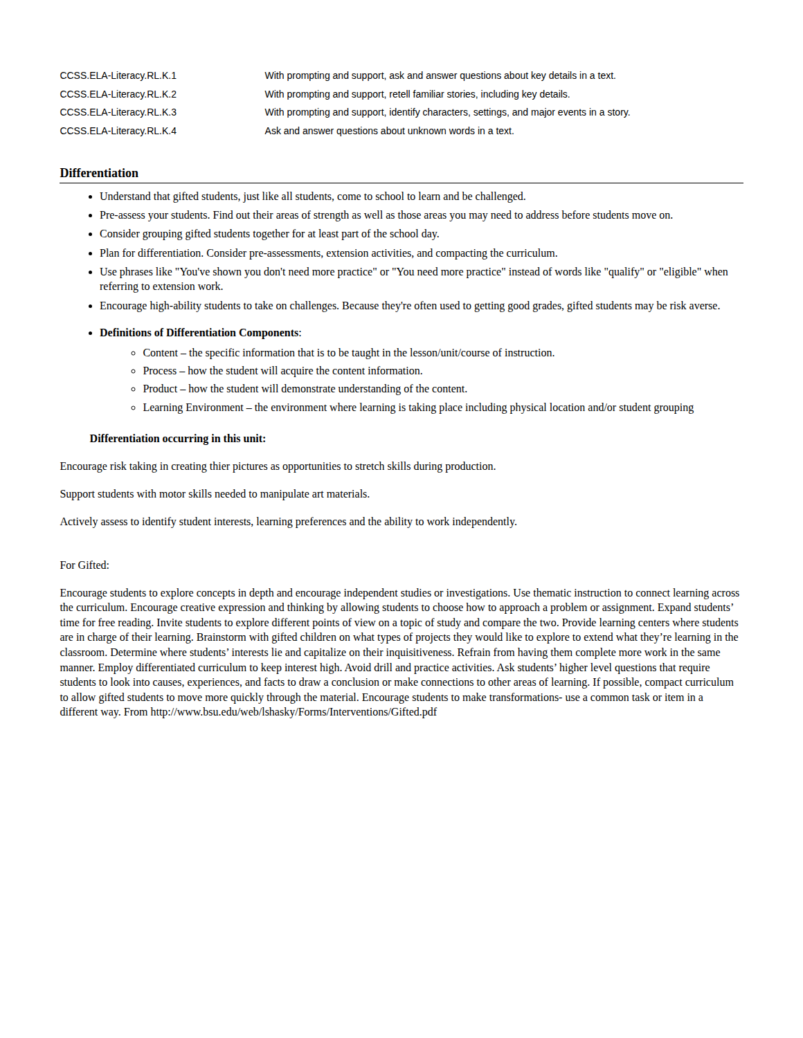| CCSS.ELA-Literacy.RL.K.1 | With prompting and support, ask and answer questions about key details in a text. |
| CCSS.ELA-Literacy.RL.K.2 | With prompting and support, retell familiar stories, including key details. |
| CCSS.ELA-Literacy.RL.K.3 | With prompting and support, identify characters, settings, and major events in a story. |
| CCSS.ELA-Literacy.RL.K.4 | Ask and answer questions about unknown words in a text. |
Differentiation
Understand that gifted students, just like all students, come to school to learn and be challenged.
Pre-assess your students. Find out their areas of strength as well as those areas you may need to address before students move on.
Consider grouping gifted students together for at least part of the school day.
Plan for differentiation. Consider pre-assessments, extension activities, and compacting the curriculum.
Use phrases like "You've shown you don't need more practice" or "You need more practice" instead of words like "qualify" or "eligible" when referring to extension work.
Encourage high-ability students to take on challenges. Because they're often used to getting good grades, gifted students may be risk averse.
Definitions of Differentiation Components:
Content – the specific information that is to be taught in the lesson/unit/course of instruction.
Process – how the student will acquire the content information.
Product – how the student will demonstrate understanding of the content.
Learning Environment – the environment where learning is taking place including physical location and/or student grouping
Differentiation occurring in this unit:
Encourage risk taking in creating thier pictures as opportunities to stretch skills during production.
Support students with motor skills needed to manipulate art materials.
Actively assess to identify student interests, learning preferences and the ability to work independently.
For Gifted:
Encourage students to explore concepts in depth and encourage independent studies or investigations. Use thematic instruction to connect learning across the curriculum. Encourage creative expression and thinking by allowing students to choose how to approach a problem or assignment. Expand students’ time for free reading. Invite students to explore different points of view on a topic of study and compare the two. Provide learning centers where students are in charge of their learning. Brainstorm with gifted children on what types of projects they would like to explore to extend what they’re learning in the classroom. Determine where students’ interests lie and capitalize on their inquisitiveness. Refrain from having them complete more work in the same manner. Employ differentiated curriculum to keep interest high. Avoid drill and practice activities. Ask students’ higher level questions that require students to look into causes, experiences, and facts to draw a conclusion or make connections to other areas of learning. If possible, compact curriculum to allow gifted students to move more quickly through the material. Encourage students to make transformations- use a common task or item in a different way. From http://www.bsu.edu/web/lshasky/Forms/Interventions/Gifted.pdf